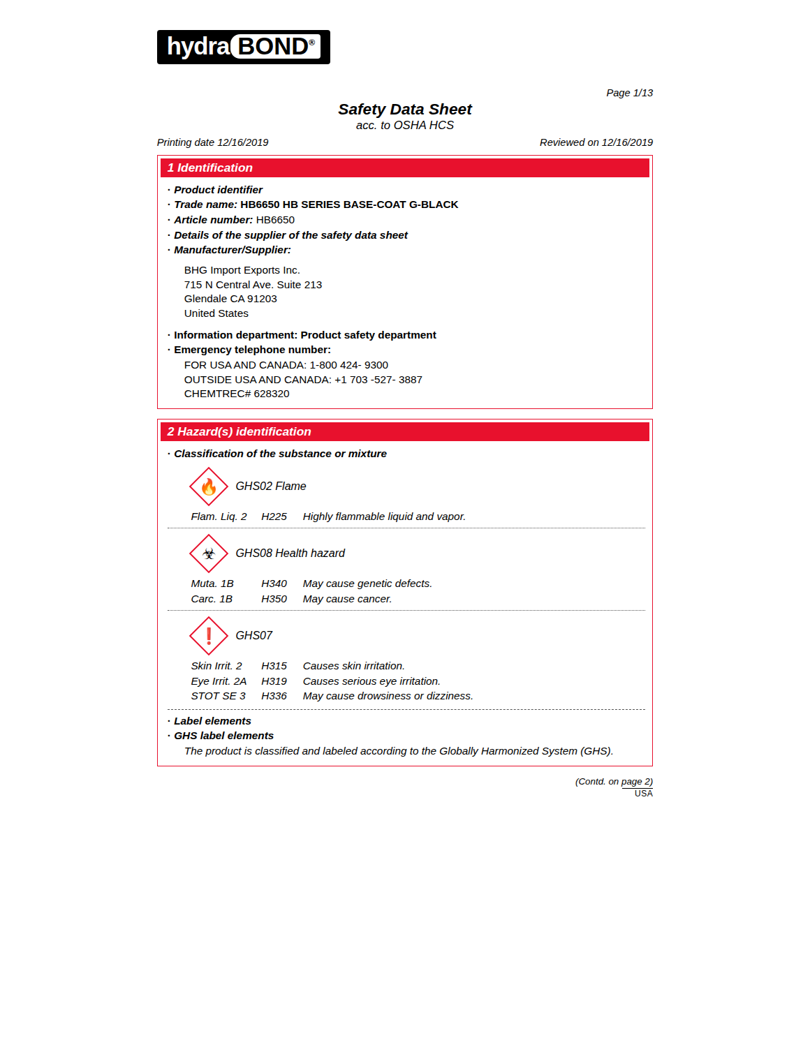hydra BOND®
Page 1/13
Safety Data Sheet
acc. to OSHA HCS
Printing date 12/16/2019 Reviewed on 12/16/2019
1 Identification
Product identifier
Trade name: HB6650 HB SERIES BASE-COAT G-BLACK
Article number: HB6650
Details of the supplier of the safety data sheet
Manufacturer/Supplier:
BHG Import Exports Inc.
715 N Central Ave. Suite 213
Glendale CA 91203
United States
Information department: Product safety department
Emergency telephone number:
FOR USA AND CANADA: 1-800 424- 9300
OUTSIDE USA AND CANADA: +1 703 -527- 3887
CHEMTREC# 628320
2 Hazard(s) identification
Classification of the substance or mixture
🔥
GHS02 Flame
Flam. Liq. 2 H225 Highly flammable liquid and vapor.
☣
GHS08 Health hazard
Muta. 1B H340 May cause genetic defects.
Carc. 1B H350 May cause cancer.
❗
GHS07
Skin Irrit. 2 H315 Causes skin irritation.
Eye Irrit. 2A H319 Causes serious eye irritation.
STOT SE 3 H336 May cause drowsiness or dizziness.
Label elements
GHS label elements
The product is classified and labeled according to the Globally Harmonized System (GHS).
(Contd. on page 2)
USA